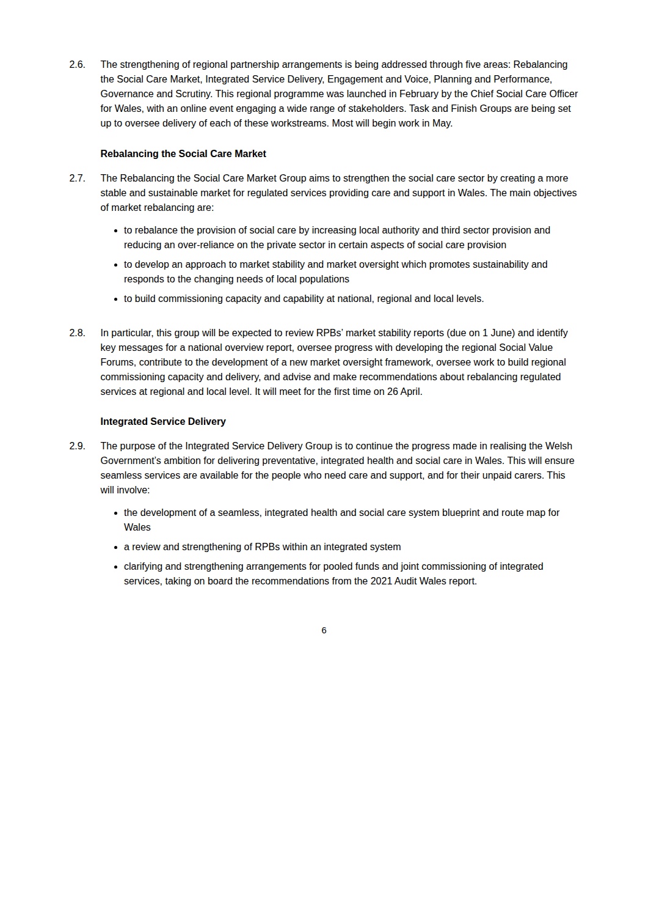2.6.
The strengthening of regional partnership arrangements is being addressed through five areas: Rebalancing the Social Care Market, Integrated Service Delivery, Engagement and Voice, Planning and Performance, Governance and Scrutiny. This regional programme was launched in February by the Chief Social Care Officer for Wales, with an online event engaging a wide range of stakeholders. Task and Finish Groups are being set up to oversee delivery of each of these workstreams. Most will begin work in May.
Rebalancing the Social Care Market
2.7.
The Rebalancing the Social Care Market Group aims to strengthen the social care sector by creating a more stable and sustainable market for regulated services providing care and support in Wales. The main objectives of market rebalancing are:
to rebalance the provision of social care by increasing local authority and third sector provision and reducing an over-reliance on the private sector in certain aspects of social care provision
to develop an approach to market stability and market oversight which promotes sustainability and responds to the changing needs of local populations
to build commissioning capacity and capability at national, regional and local levels.
2.8.
In particular, this group will be expected to review RPBs’ market stability reports (due on 1 June) and identify key messages for a national overview report, oversee progress with developing the regional Social Value Forums, contribute to the development of a new market oversight framework, oversee work to build regional commissioning capacity and delivery, and advise and make recommendations about rebalancing regulated services at regional and local level. It will meet for the first time on 26 April.
Integrated Service Delivery
2.9.
The purpose of the Integrated Service Delivery Group is to continue the progress made in realising the Welsh Government’s ambition for delivering preventative, integrated health and social care in Wales. This will ensure seamless services are available for the people who need care and support, and for their unpaid carers. This will involve:
the development of a seamless, integrated health and social care system blueprint and route map for Wales
a review and strengthening of RPBs within an integrated system
clarifying and strengthening arrangements for pooled funds and joint commissioning of integrated services, taking on board the recommendations from the 2021 Audit Wales report.
6